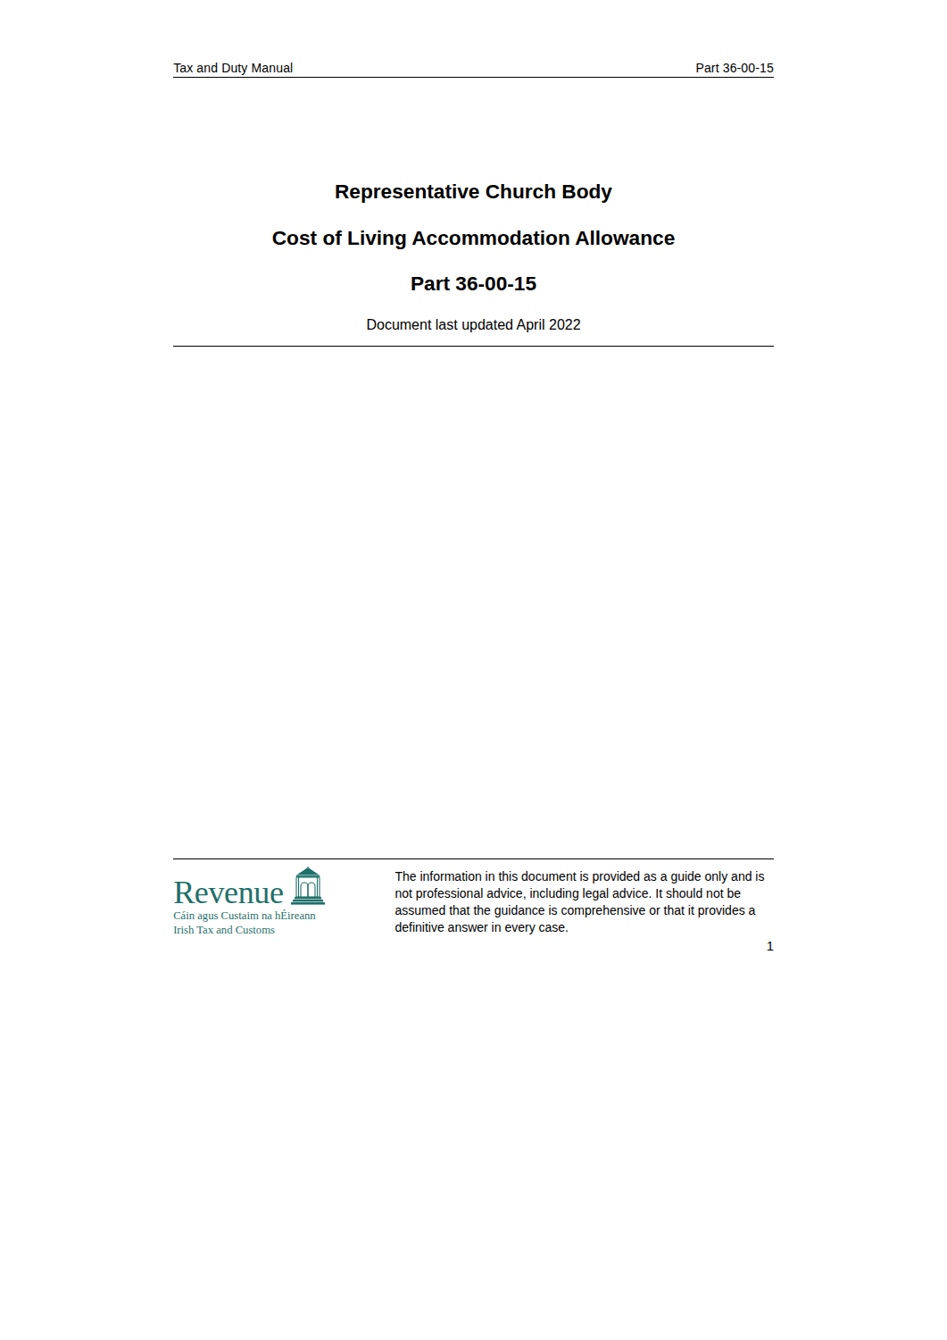Tax and Duty Manual
Part 36-00-15
Representative Church Body
Cost of Living Accommodation Allowance
Part 36-00-15
Document last updated April 2022
Revenue
Cáin agus Custaim na hÉireann Irish Tax and Customs
The information in this document is provided as a guide only and is not professional advice, including legal advice. It should not be assumed that the guidance is comprehensive or that it provides a definitive answer in every case.
1